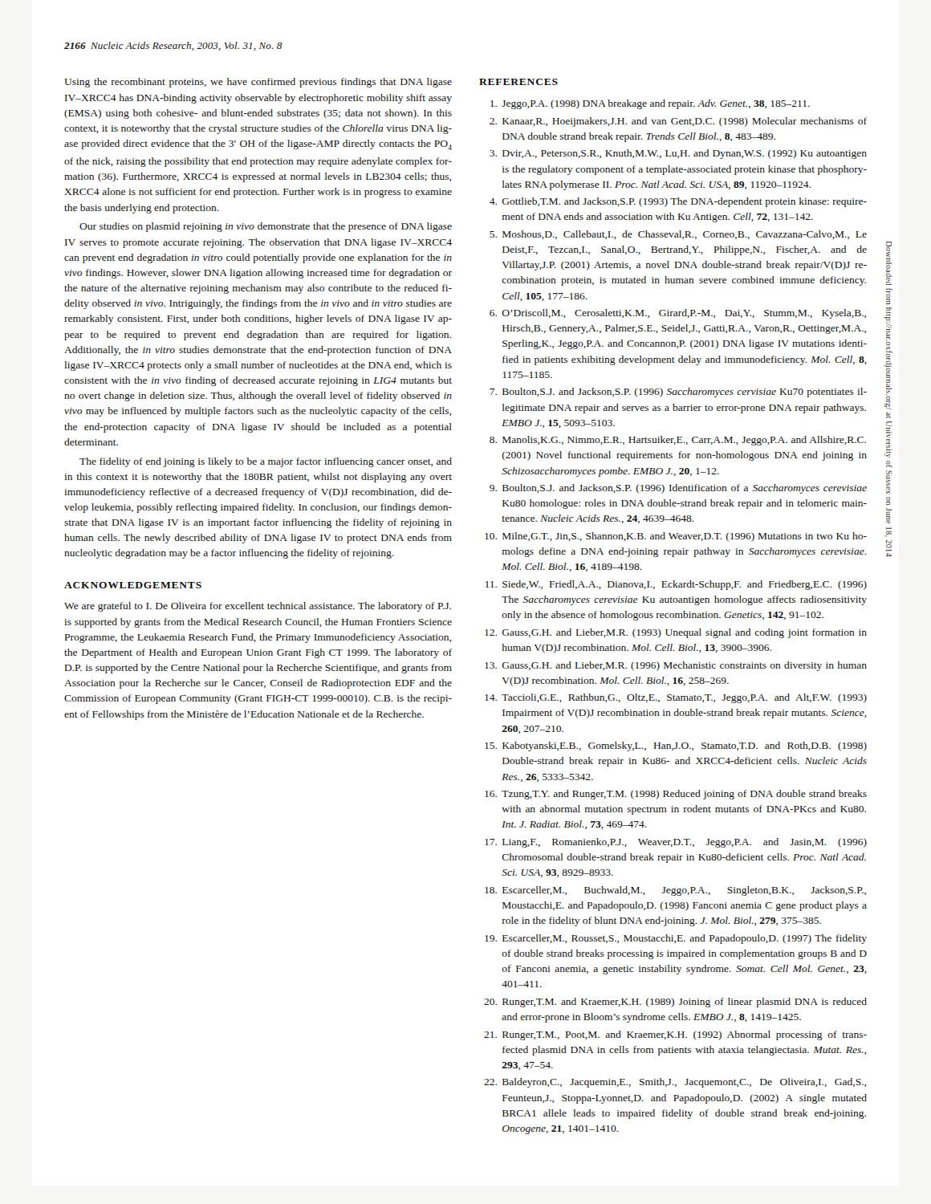2166 Nucleic Acids Research, 2003, Vol. 31, No. 8
Downloaded from http://nar.oxfordjournals.org/ at University of Sussex on June 18, 2014
Using the recombinant proteins, we have confirmed previous findings that DNA ligase IV–XRCC4 has DNA-binding activity observable by electrophoretic mobility shift assay (EMSA) using both cohesive- and blunt-ended substrates (35; data not shown). In this context, it is noteworthy that the crystal structure studies of the Chlorella virus DNA ligase provided direct evidence that the 3′ OH of the ligase-AMP directly contacts the PO4 of the nick, raising the possibility that end protection may require adenylate complex formation (36). Furthermore, XRCC4 is expressed at normal levels in LB2304 cells; thus, XRCC4 alone is not sufficient for end protection. Further work is in progress to examine the basis underlying end protection.
Our studies on plasmid rejoining in vivo demonstrate that the presence of DNA ligase IV serves to promote accurate rejoining. The observation that DNA ligase IV–XRCC4 can prevent end degradation in vitro could potentially provide one explanation for the in vivo findings. However, slower DNA ligation allowing increased time for degradation or the nature of the alternative rejoining mechanism may also contribute to the reduced fidelity observed in vivo. Intriguingly, the findings from the in vivo and in vitro studies are remarkably consistent. First, under both conditions, higher levels of DNA ligase IV appear to be required to prevent end degradation than are required for ligation. Additionally, the in vitro studies demonstrate that the end-protection function of DNA ligase IV–XRCC4 protects only a small number of nucleotides at the DNA end, which is consistent with the in vivo finding of decreased accurate rejoining in LIG4 mutants but no overt change in deletion size. Thus, although the overall level of fidelity observed in vivo may be influenced by multiple factors such as the nucleolytic capacity of the cells, the end-protection capacity of DNA ligase IV should be included as a potential determinant.
The fidelity of end joining is likely to be a major factor influencing cancer onset, and in this context it is noteworthy that the 180BR patient, whilst not displaying any overt immunodeficiency reflective of a decreased frequency of V(D)J recombination, did develop leukemia, possibly reflecting impaired fidelity. In conclusion, our findings demonstrate that DNA ligase IV is an important factor influencing the fidelity of rejoining in human cells. The newly described ability of DNA ligase IV to protect DNA ends from nucleolytic degradation may be a factor influencing the fidelity of rejoining.
Acknowledgements
We are grateful to I. De Oliveira for excellent technical assistance. The laboratory of P.J. is supported by grants from the Medical Research Council, the Human Frontiers Science Programme, the Leukaemia Research Fund, the Primary Immunodeficiency Association, the Department of Health and European Union Grant Figh CT 1999. The laboratory of D.P. is supported by the Centre National pour la Recherche Scientifique, and grants from Association pour la Recherche sur le Cancer, Conseil de Radioprotection EDF and the Commission of European Community (Grant FIGH-CT 1999-00010). C.B. is the recipient of Fellowships from the Ministère de l’Education Nationale et de la Recherche.
References
Jeggo,P.A. (1998) DNA breakage and repair. Adv. Genet., 38, 185–211.
Kanaar,R., Hoeijmakers,J.H. and van Gent,D.C. (1998) Molecular mechanisms of DNA double strand break repair. Trends Cell Biol., 8, 483–489.
Dvir,A., Peterson,S.R., Knuth,M.W., Lu,H. and Dynan,W.S. (1992) Ku autoantigen is the regulatory component of a template-associated protein kinase that phosphorylates RNA polymerase II. Proc. Natl Acad. Sci. USA, 89, 11920–11924.
Gottlieb,T.M. and Jackson,S.P. (1993) The DNA-dependent protein kinase: requirement of DNA ends and association with Ku Antigen. Cell, 72, 131–142.
Moshous,D., Callebaut,I., de Chasseval,R., Corneo,B., Cavazzana-Calvo,M., Le Deist,F., Tezcan,I., Sanal,O., Bertrand,Y., Philippe,N., Fischer,A. and de Villartay,J.P. (2001) Artemis, a novel DNA double-strand break repair/V(D)J recombination protein, is mutated in human severe combined immune deficiency. Cell, 105, 177–186.
O’Driscoll,M., Cerosaletti,K.M., Girard,P.-M., Dai,Y., Stumm,M., Kysela,B., Hirsch,B., Gennery,A., Palmer,S.E., Seidel,J., Gatti,R.A., Varon,R., Oettinger,M.A., Sperling,K., Jeggo,P.A. and Concannon,P. (2001) DNA ligase IV mutations identified in patients exhibiting development delay and immunodeficiency. Mol. Cell, 8, 1175–1185.
Boulton,S.J. and Jackson,S.P. (1996) Saccharomyces cervisiae Ku70 potentiates illegitimate DNA repair and serves as a barrier to error-prone DNA repair pathways. EMBO J., 15, 5093–5103.
Manolis,K.G., Nimmo,E.R., Hartsuiker,E., Carr,A.M., Jeggo,P.A. and Allshire,R.C. (2001) Novel functional requirements for non-homologous DNA end joining in Schizosaccharomyces pombe. EMBO J., 20, 1–12.
Boulton,S.J. and Jackson,S.P. (1996) Identification of a Saccharomyces cerevisiae Ku80 homologue: roles in DNA double-strand break repair and in telomeric maintenance. Nucleic Acids Res., 24, 4639–4648.
Milne,G.T., Jin,S., Shannon,K.B. and Weaver,D.T. (1996) Mutations in two Ku homologs define a DNA end-joining repair pathway in Saccharomyces cerevisiae. Mol. Cell. Biol., 16, 4189–4198.
Siede,W., Friedl,A.A., Dianova,I., Eckardt-Schupp,F. and Friedberg,E.C. (1996) The Saccharomyces cerevisiae Ku autoantigen homologue affects radiosensitivity only in the absence of homologous recombination. Genetics, 142, 91–102.
Gauss,G.H. and Lieber,M.R. (1993) Unequal signal and coding joint formation in human V(D)J recombination. Mol. Cell. Biol., 13, 3900–3906.
Gauss,G.H. and Lieber,M.R. (1996) Mechanistic constraints on diversity in human V(D)J recombination. Mol. Cell. Biol., 16, 258–269.
Taccioli,G.E., Rathbun,G., Oltz,E., Stamato,T., Jeggo,P.A. and Alt,F.W. (1993) Impairment of V(D)J recombination in double-strand break repair mutants. Science, 260, 207–210.
Kabotyanski,E.B., Gomelsky,L., Han,J.O., Stamato,T.D. and Roth,D.B. (1998) Double-strand break repair in Ku86- and XRCC4-deficient cells. Nucleic Acids Res., 26, 5333–5342.
Tzung,T.Y. and Runger,T.M. (1998) Reduced joining of DNA double strand breaks with an abnormal mutation spectrum in rodent mutants of DNA-PKcs and Ku80. Int. J. Radiat. Biol., 73, 469–474.
Liang,F., Romanienko,P.J., Weaver,D.T., Jeggo,P.A. and Jasin,M. (1996) Chromosomal double-strand break repair in Ku80-deficient cells. Proc. Natl Acad. Sci. USA, 93, 8929–8933.
Escarceller,M., Buchwald,M., Jeggo,P.A., Singleton,B.K., Jackson,S.P., Moustacchi,E. and Papadopoulo,D. (1998) Fanconi anemia C gene product plays a role in the fidelity of blunt DNA end-joining. J. Mol. Biol., 279, 375–385.
Escarceller,M., Rousset,S., Moustacchi,E. and Papadopoulo,D. (1997) The fidelity of double strand breaks processing is impaired in complementation groups B and D of Fanconi anemia, a genetic instability syndrome. Somat. Cell Mol. Genet., 23, 401–411.
Runger,T.M. and Kraemer,K.H. (1989) Joining of linear plasmid DNA is reduced and error-prone in Bloom’s syndrome cells. EMBO J., 8, 1419–1425.
Runger,T.M., Poot,M. and Kraemer,K.H. (1992) Abnormal processing of transfected plasmid DNA in cells from patients with ataxia telangiectasia. Mutat. Res., 293, 47–54.
Baldeyron,C., Jacquemin,E., Smith,J., Jacquemont,C., De Oliveira,I., Gad,S., Feunteun,J., Stoppa-Lyonnet,D. and Papadopoulo,D. (2002) A single mutated BRCA1 allele leads to impaired fidelity of double strand break end-joining. Oncogene, 21, 1401–1410.